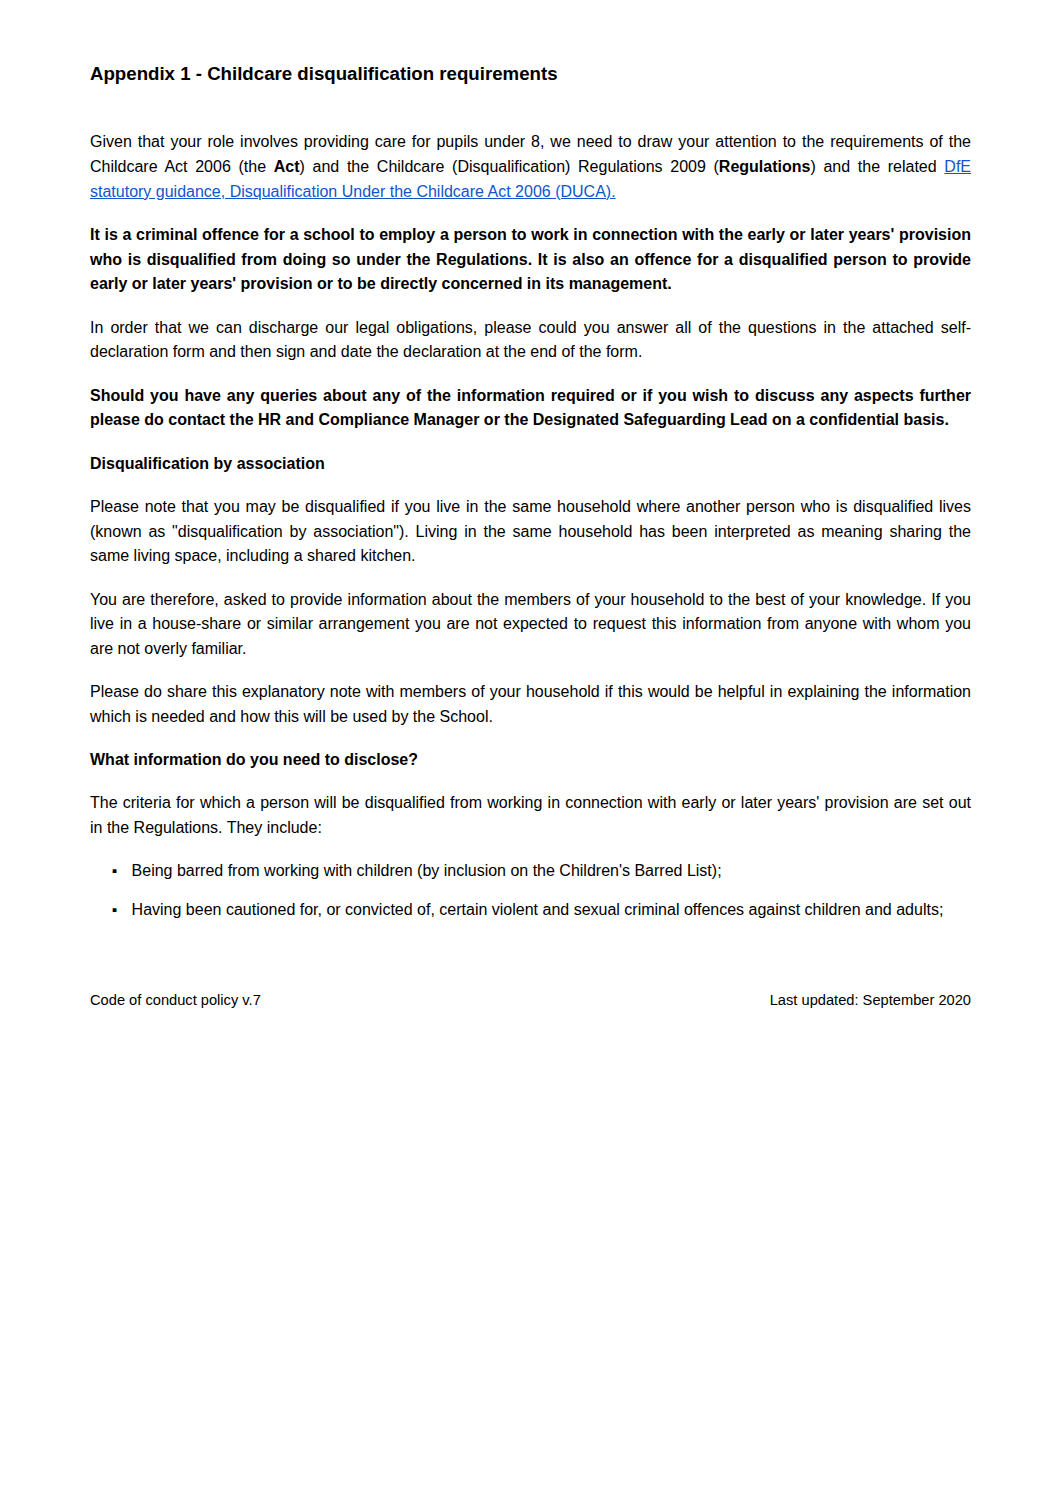Appendix 1 - Childcare disqualification requirements
Given that your role involves providing care for pupils under 8, we need to draw your attention to the requirements of the Childcare Act 2006 (the Act) and the Childcare (Disqualification) Regulations 2009 (Regulations) and the related DfE statutory guidance, Disqualification Under the Childcare Act 2006 (DUCA).
It is a criminal offence for a school to employ a person to work in connection with the early or later years' provision who is disqualified from doing so under the Regulations. It is also an offence for a disqualified person to provide early or later years' provision or to be directly concerned in its management.
In order that we can discharge our legal obligations, please could you answer all of the questions in the attached self-declaration form and then sign and date the declaration at the end of the form.
Should you have any queries about any of the information required or if you wish to discuss any aspects further please do contact the HR and Compliance Manager or the Designated Safeguarding Lead on a confidential basis.
Disqualification by association
Please note that you may be disqualified if you live in the same household where another person who is disqualified lives (known as "disqualification by association"). Living in the same household has been interpreted as meaning sharing the same living space, including a shared kitchen.
You are therefore, asked to provide information about the members of your household to the best of your knowledge. If you live in a house-share or similar arrangement you are not expected to request this information from anyone with whom you are not overly familiar.
Please do share this explanatory note with members of your household if this would be helpful in explaining the information which is needed and how this will be used by the School.
What information do you need to disclose?
The criteria for which a person will be disqualified from working in connection with early or later years' provision are set out in the Regulations. They include:
Being barred from working with children (by inclusion on the Children's Barred List);
Having been cautioned for, or convicted of, certain violent and sexual criminal offences against children and adults;
Code of conduct policy v.7 Last updated: September 2020